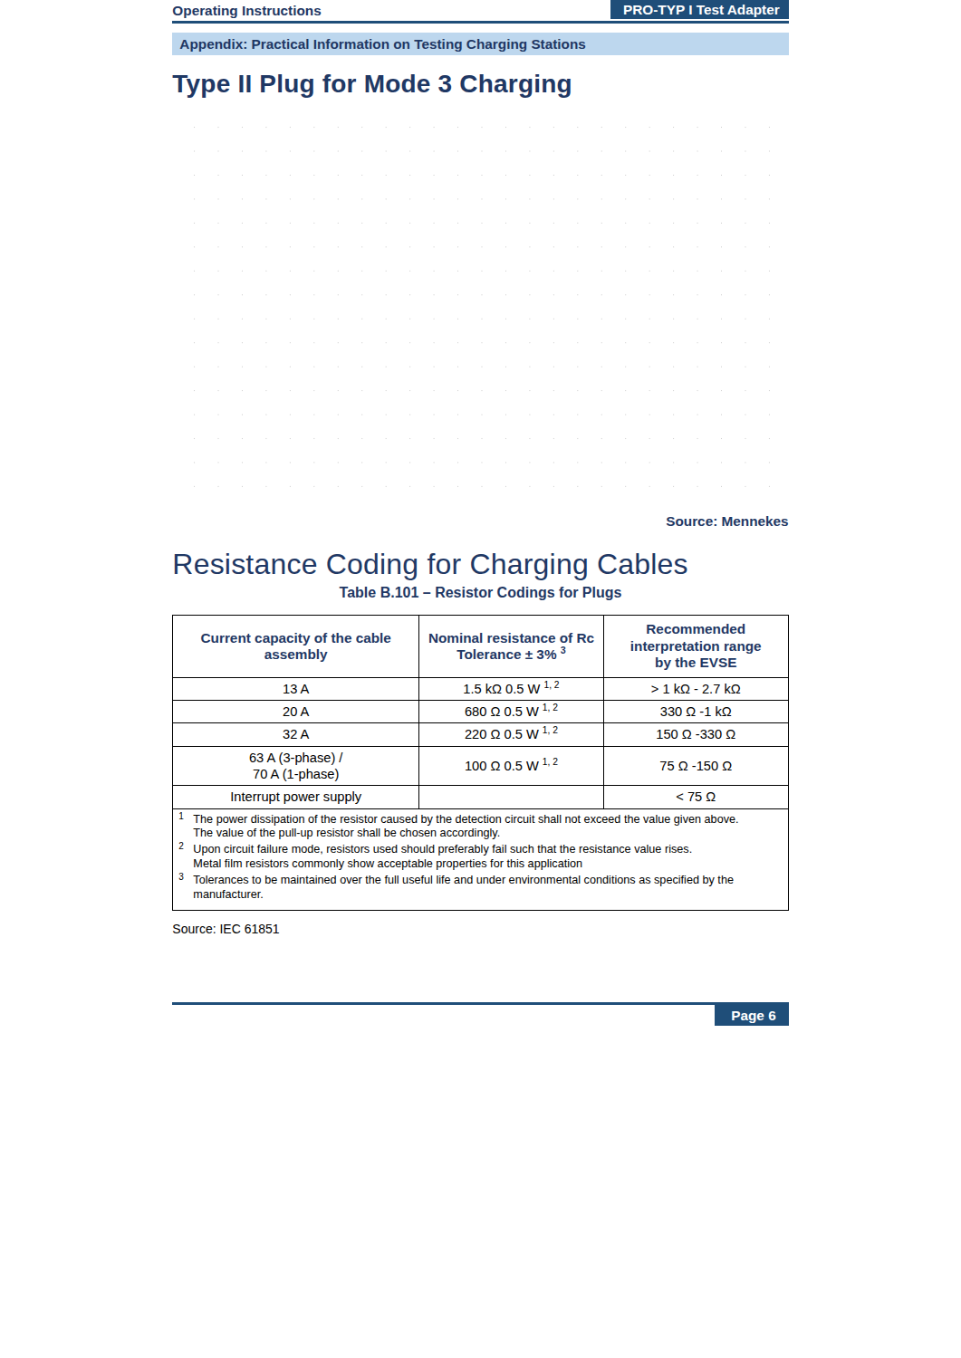Operating Instructions
PRO-TYP I Test Adapter
Appendix: Practical Information on Testing Charging Stations
Type II Plug for Mode 3 Charging
Source: Mennekes
Resistance Coding for Charging Cables
Table B.101 – Resistor Codings for Plugs
| Current capacity of the cable assembly | Nominal resistance of Rc Tolerance ± 3% 3 | Recommended interpretation range by the EVSE |
| --- | --- | --- |
| 13 A | 1.5 kΩ 0.5 W 1, 2 | > 1 kΩ - 2.7 kΩ |
| 20 A | 680 Ω 0.5 W 1, 2 | 330 Ω -1 kΩ |
| 32 A | 220 Ω 0.5 W 1, 2 | 150 Ω -330 Ω |
| 63 A (3-phase) / 70 A (1-phase) | 100 Ω 0.5 W 1, 2 | 75 Ω -150 Ω |
| Interrupt power supply | | < 75 Ω |
The power dissipation of the resistor caused by the detection circuit shall not exceed the value given above. The value of the pull-up resistor shall be chosen accordingly.
Upon circuit failure mode, resistors used should preferably fail such that the resistance value rises. Metal film resistors commonly show acceptable properties for this application
Tolerances to be maintained over the full useful life and under environmental conditions as specified by the manufacturer.
Source: IEC 61851
Page 6